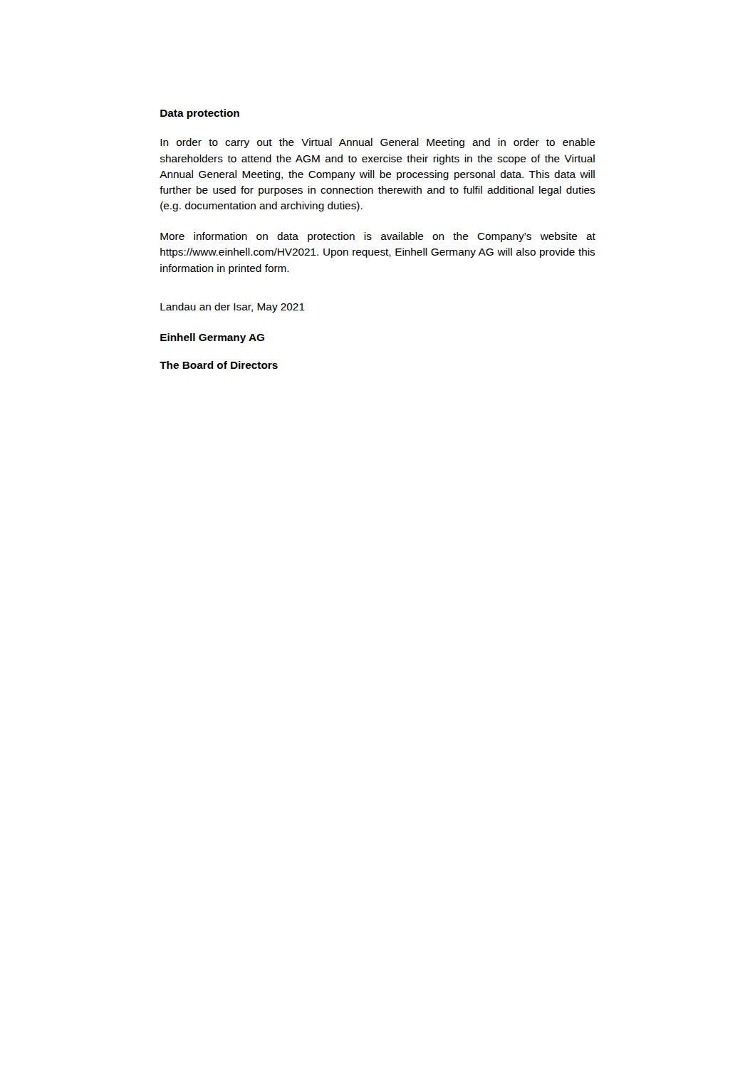Data protection
In order to carry out the Virtual Annual General Meeting and in order to enable shareholders to attend the AGM and to exercise their rights in the scope of the Virtual Annual General Meeting, the Company will be processing personal data. This data will further be used for purposes in connection therewith and to fulfil additional legal duties (e.g. documentation and archiving duties).
More information on data protection is available on the Company’s website at https://www.einhell.com/HV2021. Upon request, Einhell Germany AG will also provide this information in printed form.
Landau an der Isar, May 2021
Einhell Germany AG
The Board of Directors